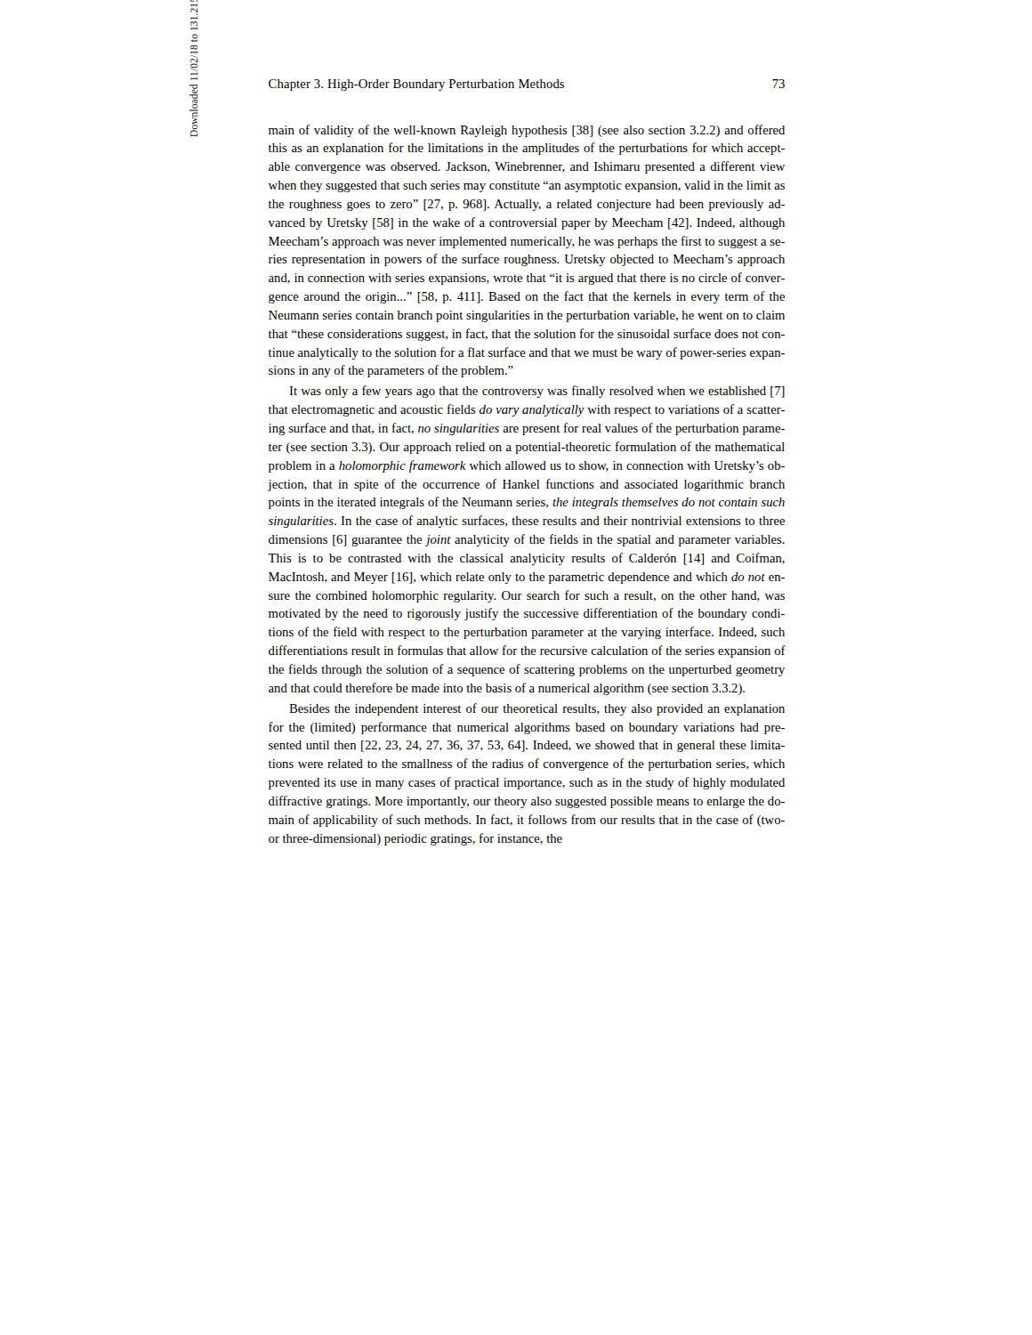Downloaded 11/02/18 to 131.215.225.161. Redistribution subject to SIAM license or copyright; see http://www.siam.org/journals/ojsa.php
Chapter 3. High-Order Boundary Perturbation Methods 73
main of validity of the well-known Rayleigh hypothesis [38] (see also section 3.2.2) and offered this as an explanation for the limitations in the amplitudes of the perturbations for which acceptable convergence was observed. Jackson, Winebrenner, and Ishimaru presented a different view when they suggested that such series may constitute “an asymptotic expansion, valid in the limit as the roughness goes to zero” [27, p. 968]. Actually, a related conjecture had been previously advanced by Uretsky [58] in the wake of a controversial paper by Meecham [42]. Indeed, although Meecham’s approach was never implemented numerically, he was perhaps the first to suggest a series representation in powers of the surface roughness. Uretsky objected to Meecham’s approach and, in connection with series expansions, wrote that “it is argued that there is no circle of convergence around the origin...” [58, p. 411]. Based on the fact that the kernels in every term of the Neumann series contain branch point singularities in the perturbation variable, he went on to claim that “these considerations suggest, in fact, that the solution for the sinusoidal surface does not continue analytically to the solution for a flat surface and that we must be wary of power-series expansions in any of the parameters of the problem.”
It was only a few years ago that the controversy was finally resolved when we established [7] that electromagnetic and acoustic fields do vary analytically with respect to variations of a scattering surface and that, in fact, no singularities are present for real values of the perturbation parameter (see section 3.3). Our approach relied on a potential-theoretic formulation of the mathematical problem in a holomorphic framework which allowed us to show, in connection with Uretsky’s objection, that in spite of the occurrence of Hankel functions and associated logarithmic branch points in the iterated integrals of the Neumann series, the integrals themselves do not contain such singularities. In the case of analytic surfaces, these results and their nontrivial extensions to three dimensions [6] guarantee the joint analyticity of the fields in the spatial and parameter variables. This is to be contrasted with the classical analyticity results of Calderón [14] and Coifman, MacIntosh, and Meyer [16], which relate only to the parametric dependence and which do not ensure the combined holomorphic regularity. Our search for such a result, on the other hand, was motivated by the need to rigorously justify the successive differentiation of the boundary conditions of the field with respect to the perturbation parameter at the varying interface. Indeed, such differentiations result in formulas that allow for the recursive calculation of the series expansion of the fields through the solution of a sequence of scattering problems on the unperturbed geometry and that could therefore be made into the basis of a numerical algorithm (see section 3.3.2).
Besides the independent interest of our theoretical results, they also provided an explanation for the (limited) performance that numerical algorithms based on boundary variations had presented until then [22, 23, 24, 27, 36, 37, 53, 64]. Indeed, we showed that in general these limitations were related to the smallness of the radius of convergence of the perturbation series, which prevented its use in many cases of practical importance, such as in the study of highly modulated diffractive gratings. More importantly, our theory also suggested possible means to enlarge the domain of applicability of such methods. In fact, it follows from our results that in the case of (two- or three-dimensional) periodic gratings, for instance, the